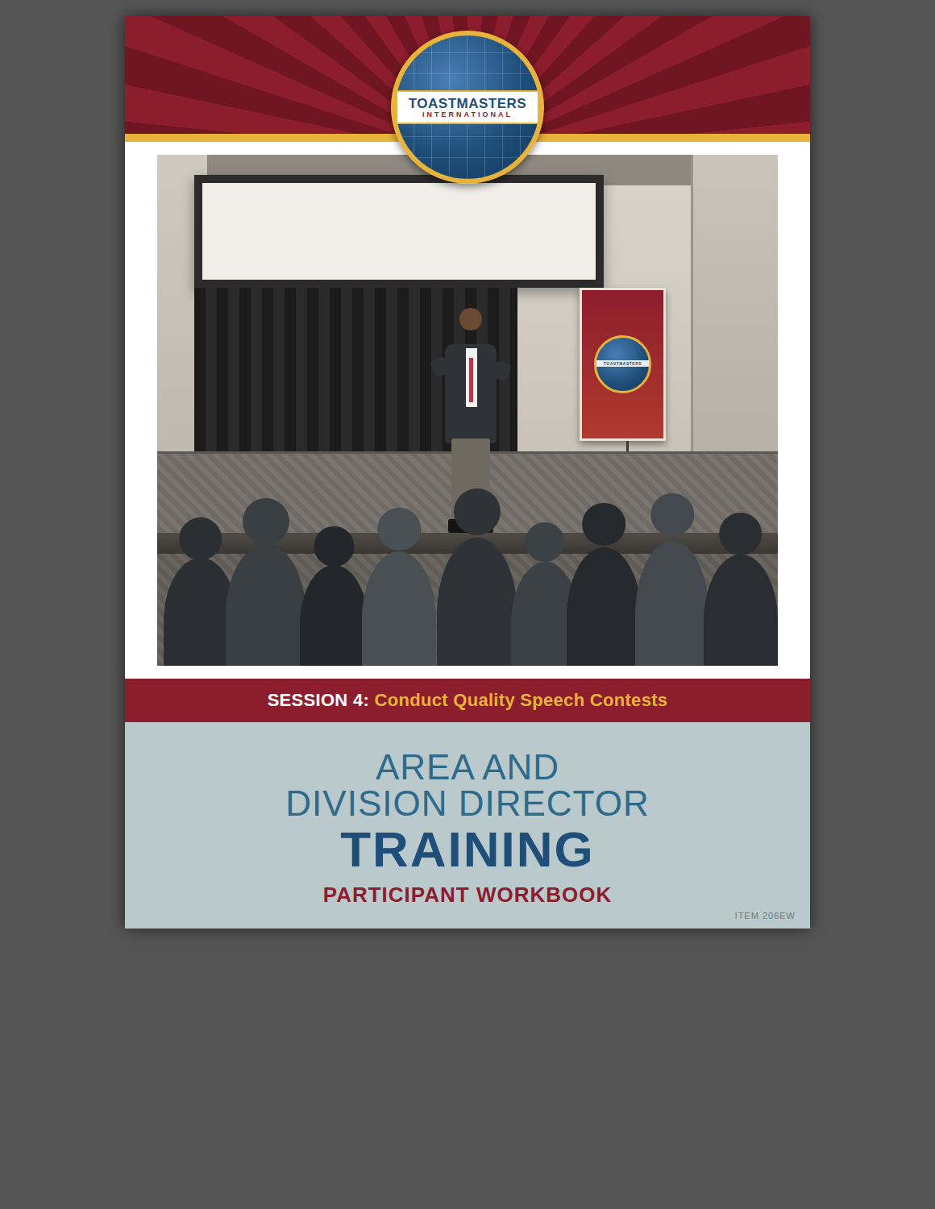TOASTMASTERS INTERNATIONAL
SESSION 4: Conduct Quality Speech Contests
AREA AND DIVISION DIRECTOR TRAINING
PARTICIPANT WORKBOOK ITEM 206EW